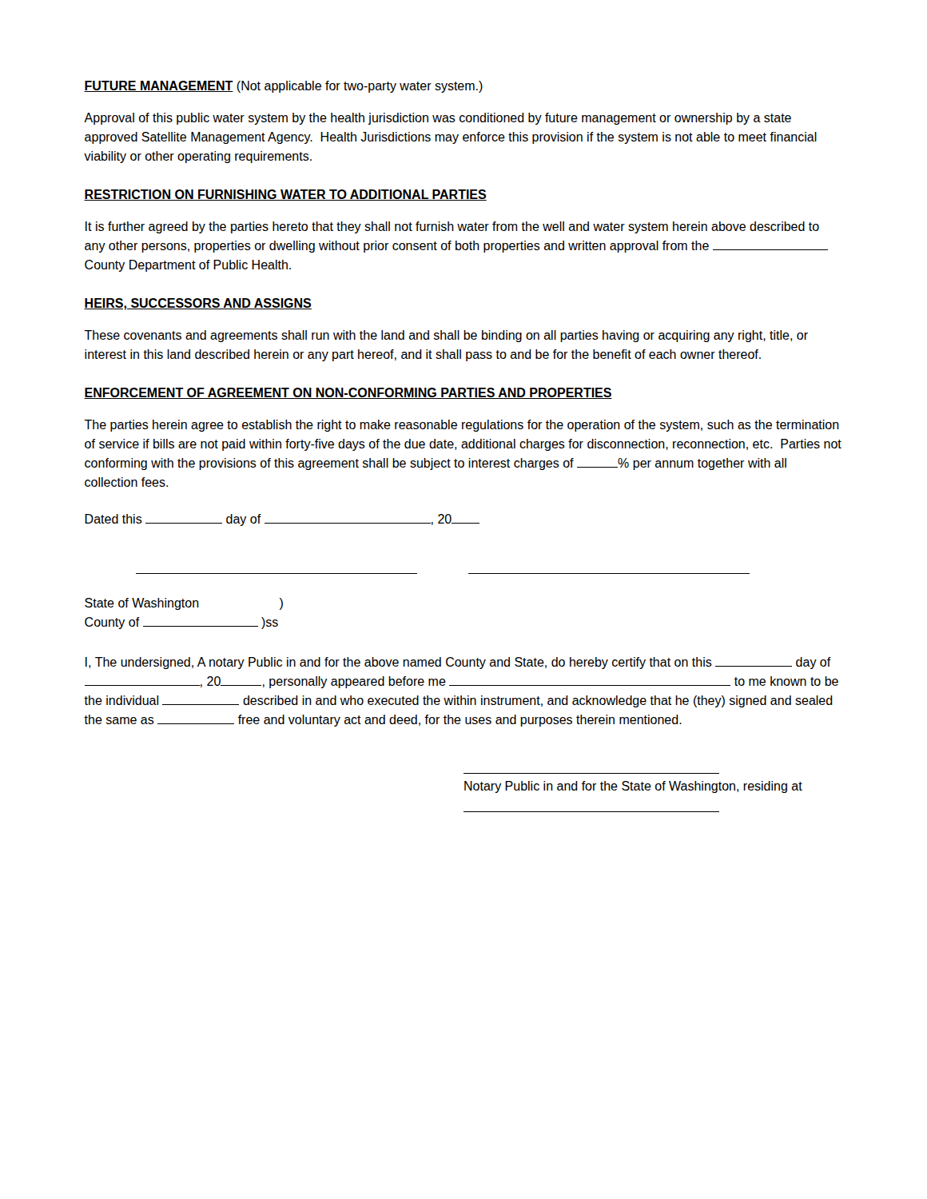FUTURE MANAGEMENT
(Not applicable for two-party water system.)
Approval of this public water system by the health jurisdiction was conditioned by future management or ownership by a state approved Satellite Management Agency. Health Jurisdictions may enforce this provision if the system is not able to meet financial viability or other operating requirements.
RESTRICTION ON FURNISHING WATER TO ADDITIONAL PARTIES
It is further agreed by the parties hereto that they shall not furnish water from the well and water system herein above described to any other persons, properties or dwelling without prior consent of both properties and written approval from the County Department of Public Health.
HEIRS, SUCCESSORS AND ASSIGNS
These covenants and agreements shall run with the land and shall be binding on all parties having or acquiring any right, title, or interest in this land described herein or any part hereof, and it shall pass to and be for the benefit of each owner thereof.
ENFORCEMENT OF AGREEMENT ON NON-CONFORMING PARTIES AND PROPERTIES
The parties herein agree to establish the right to make reasonable regulations for the operation of the system, such as the termination of service if bills are not paid within forty-five days of the due date, additional charges for disconnection, reconnection, etc. Parties not conforming with the provisions of this agreement shall be subject to interest charges of % per annum together with all collection fees.
Dated this day of , 20
State of Washington )
County of )ss
I, The undersigned, A notary Public in and for the above named County and State, do hereby certify that on this day of , 20 , personally appeared before me to me known to be the individual described in and who executed the within instrument, and acknowledge that he (they) signed and sealed the same as free and voluntary act and deed, for the uses and purposes therein mentioned.
Notary Public in and for the State of Washington, residing at